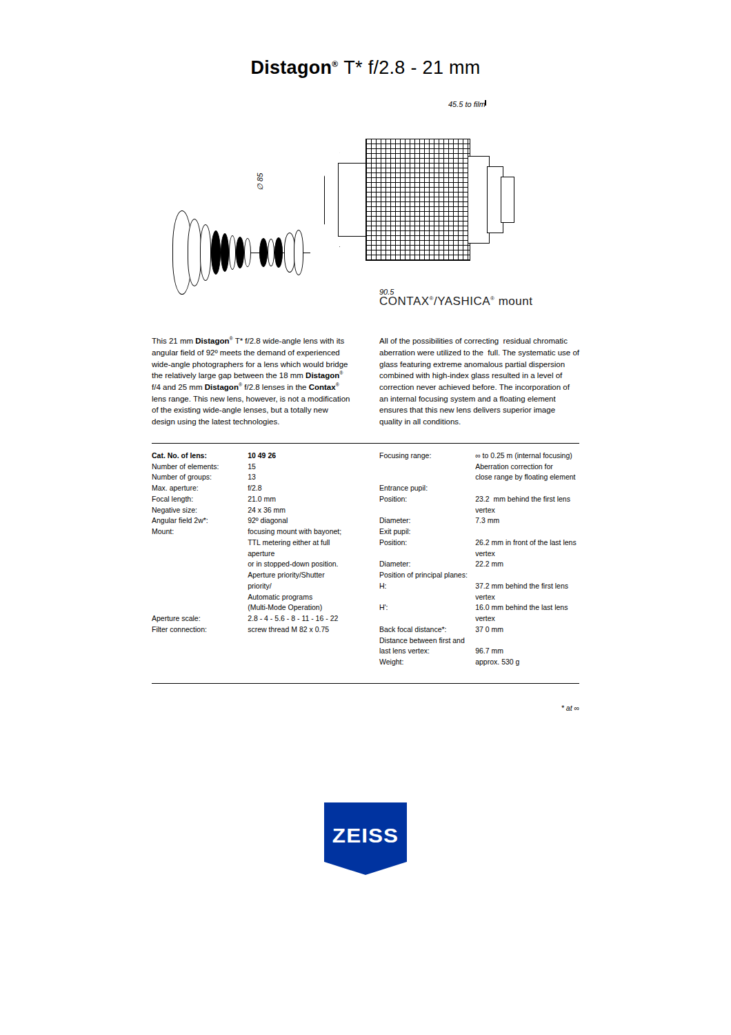Distagon® T* f/2.8 - 21 mm
45.5 to film
∅ 85
90.5
CONTAX®/YASHICA® mount
This 21 mm Distagon® T* f/2.8 wide-angle lens with its angular field of 92º meets the demand of experienced wide-angle photographers for a lens which would bridge the relatively large gap between the 18 mm Distagon® f/4 and 25 mm Distagon® f/2.8 lenses in the Contax® lens range. This new lens, however, is not a modification of the existing wide-angle lenses, but a totally new design using the latest technologies.
All of the possibilities of correcting residual chromatic aberration were utilized to the full. The systematic use of glass featuring extreme anomalous partial dispersion combined with high-index glass resulted in a level of correction never achieved before. The incorporation of an internal focusing system and a floating element ensures that this new lens delivers superior image quality in all conditions.
| Cat. No. of lens: | 10 49 26 |
| Number of elements: | 15 |
| Number of groups: | 13 |
| Max. aperture: | f/2.8 |
| Focal length: | 21.0 mm |
| Negative size: | 24 x 36 mm |
| Angular field 2w*: | 92º diagonal |
| Mount: | focusing mount with bayonet; |
| | TTL metering either at full aperture |
| | or in stopped-down position. |
| | Aperture priority/Shutter priority/ |
| | Automatic programs |
| | (Multi-Mode Operation) |
| Aperture scale: | 2.8 - 4 - 5.6 - 8 - 11 - 16 - 22 |
| Filter connection: | screw thread M 82 x 0.75 |
| Focusing range: | ∞ to 0.25 m (internal focusing) |
| | Aberration correction for |
| | close range by floating element |
| Entrance pupil: | |
| Position: | 23.2 mm behind the first lens vertex |
| Diameter: | 7.3 mm |
| Exit pupil: | |
| Position: | 26.2 mm in front of the last lens vertex |
| Diameter: | 22.2 mm |
| Position of principal planes: | |
| H: | 37.2 mm behind the first lens vertex |
| H': | 16.0 mm behind the last lens vertex |
| Back focal distance*: | 37 0 mm |
| Distance between first and | |
| last lens vertex: | 96.7 mm |
| Weight: | approx. 530 g |
* at ∞
ZEISS